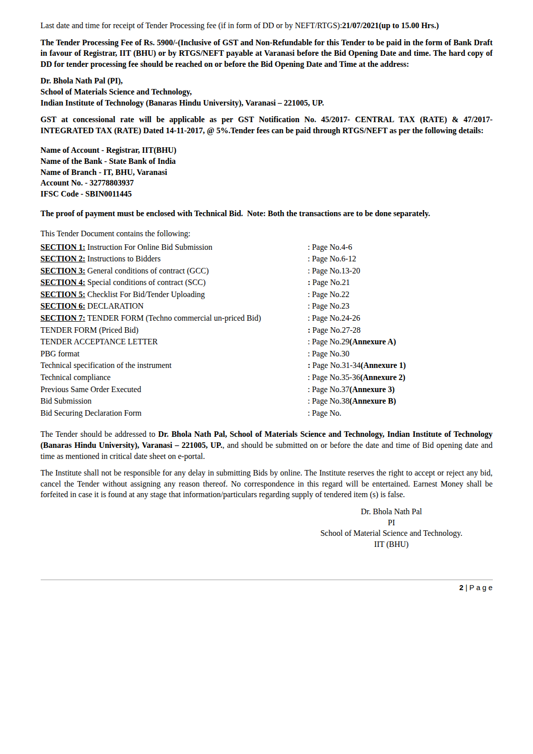Last date and time for receipt of Tender Processing fee (if in form of DD or by NEFT/RTGS):21/07/2021(up to 15.00 Hrs.)
The Tender Processing Fee of Rs. 5900/-(Inclusive of GST and Non-Refundable for this Tender to be paid in the form of Bank Draft in favour of Registrar, IIT (BHU) or by RTGS/NEFT payable at Varanasi before the Bid Opening Date and time. The hard copy of DD for tender processing fee should be reached on or before the Bid Opening Date and Time at the address:
Dr. Bhola Nath Pal (PI),
School of Materials Science and Technology,
Indian Institute of Technology (Banaras Hindu University), Varanasi – 221005, UP.
GST at concessional rate will be applicable as per GST Notification No. 45/2017- CENTRAL TAX (RATE) & 47/2017- INTEGRATED TAX (RATE) Dated 14-11-2017, @ 5%.Tender fees can be paid through RTGS/NEFT as per the following details:
Name of Account - Registrar, IIT(BHU)
Name of the Bank - State Bank of India
Name of Branch - IT, BHU, Varanasi
Account No. - 32778803937
IFSC Code - SBIN0011445
The proof of payment must be enclosed with Technical Bid. Note: Both the transactions are to be done separately.
This Tender Document contains the following:
| SECTION 1: Instruction For Online Bid Submission | : Page No.4-6 |
| SECTION 2: Instructions to Bidders | : Page No.6-12 |
| SECTION 3: General conditions of contract (GCC) | : Page No.13-20 |
| SECTION 4: Special conditions of contract (SCC) | : Page No.21 |
| SECTION 5: Checklist For Bid/Tender Uploading | : Page No.22 |
| SECTION 6: DECLARATION | : Page No.23 |
| SECTION 7: TENDER FORM (Techno commercial un-priced Bid) | : Page No.24-26 |
| TENDER FORM (Priced Bid) | : Page No.27-28 |
| TENDER ACCEPTANCE LETTER | : Page No.29 (Annexure A) |
| PBG format | : Page No.30 |
| Technical specification of the instrument | : Page No.31-34 (Annexure 1) |
| Technical compliance | : Page No.35-36 (Annexure 2) |
| Previous Same Order Executed | : Page No.37 (Annexure 3) |
| Bid Submission | : Page No.38 (Annexure B) |
| Bid Securing Declaration Form | : Page No. |
The Tender should be addressed to Dr. Bhola Nath Pal, School of Materials Science and Technology, Indian Institute of Technology (Banaras Hindu University), Varanasi – 221005, UP., and should be submitted on or before the date and time of Bid opening date and time as mentioned in critical date sheet on e-portal.
The Institute shall not be responsible for any delay in submitting Bids by online. The Institute reserves the right to accept or reject any bid, cancel the Tender without assigning any reason thereof. No correspondence in this regard will be entertained. Earnest Money shall be forfeited in case it is found at any stage that information/particulars regarding supply of tendered item (s) is false.
Dr. Bhola Nath Pal
PI
School of Material Science and Technology.
IIT (BHU)
2 | P a g e